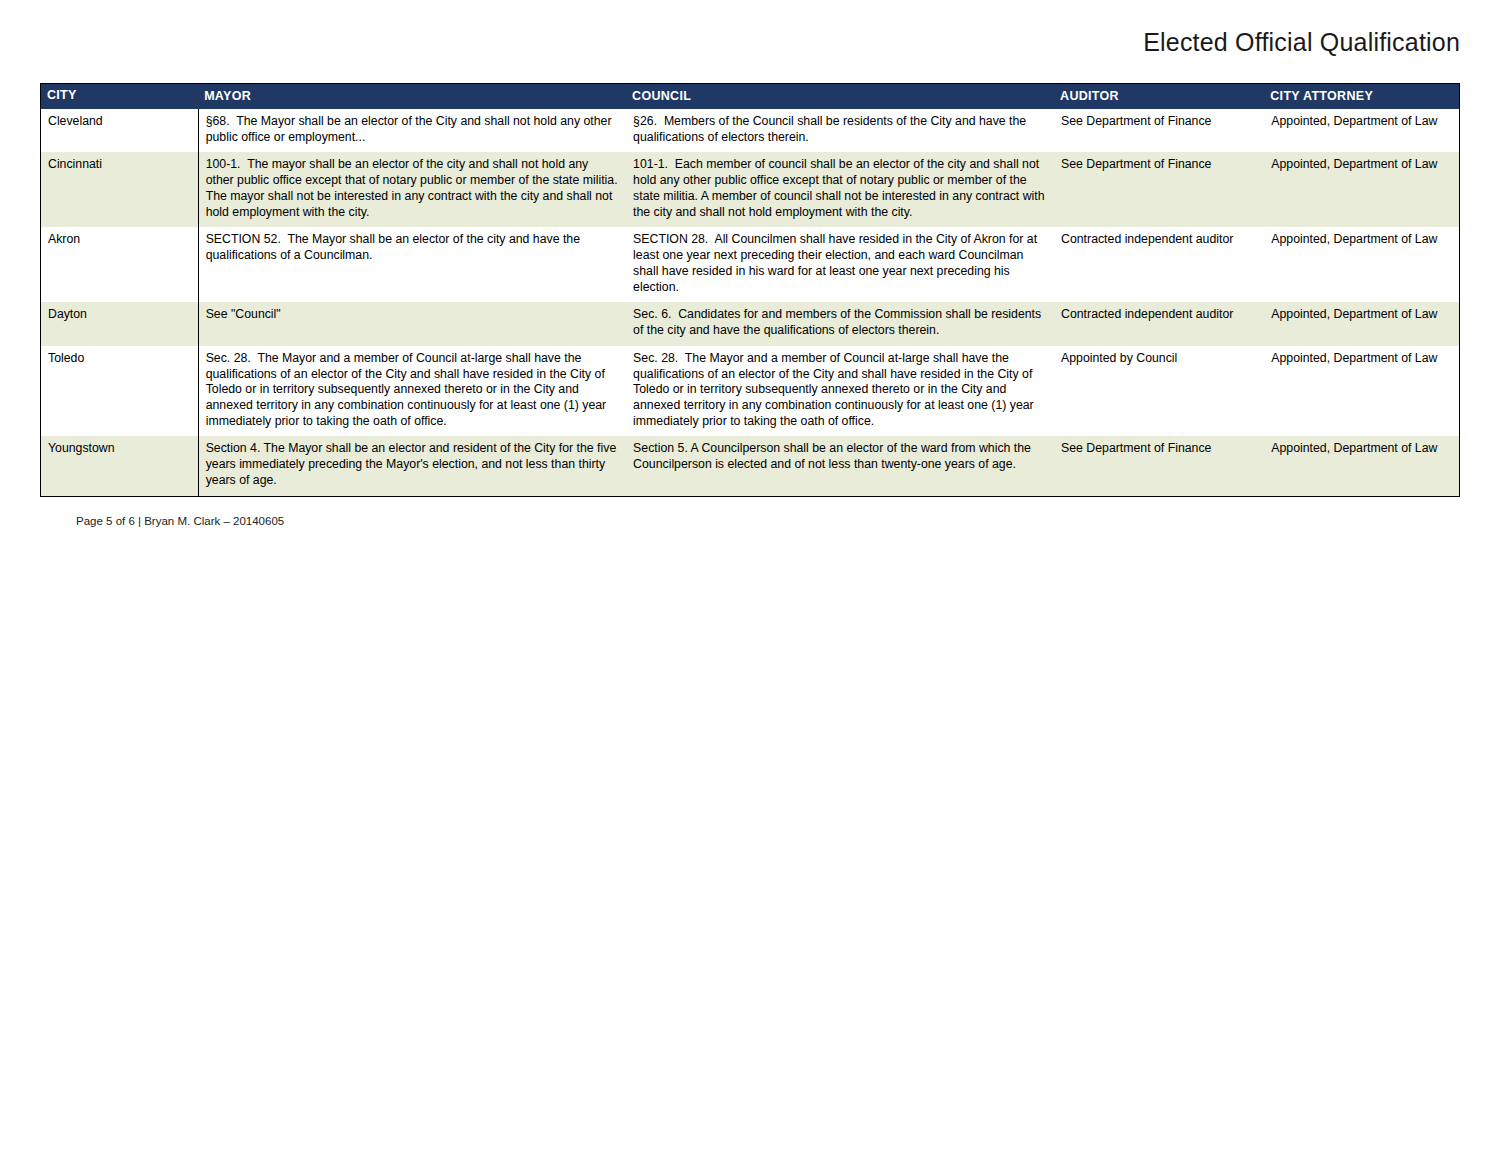Elected Official Qualification
| CITY | MAYOR | COUNCIL | AUDITOR | CITY ATTORNEY |
| --- | --- | --- | --- | --- |
| Cleveland | §68. The Mayor shall be an elector of the City and shall not hold any other public office or employment... | §26. Members of the Council shall be residents of the City and have the qualifications of electors therein. | See Department of Finance | Appointed, Department of Law |
| Cincinnati | 100-1. The mayor shall be an elector of the city and shall not hold any other public office except that of notary public or member of the state militia. The mayor shall not be interested in any contract with the city and shall not hold employment with the city. | 101-1. Each member of council shall be an elector of the city and shall not hold any other public office except that of notary public or member of the state militia. A member of council shall not be interested in any contract with the city and shall not hold employment with the city. | See Department of Finance | Appointed, Department of Law |
| Akron | SECTION 52. The Mayor shall be an elector of the city and have the qualifications of a Councilman. | SECTION 28. All Councilmen shall have resided in the City of Akron for at least one year next preceding their election, and each ward Councilman shall have resided in his ward for at least one year next preceding his election. | Contracted independent auditor | Appointed, Department of Law |
| Dayton | See "Council" | Sec. 6. Candidates for and members of the Commission shall be residents of the city and have the qualifications of electors therein. | Contracted independent auditor | Appointed, Department of Law |
| Toledo | Sec. 28. The Mayor and a member of Council at-large shall have the qualifications of an elector of the City and shall have resided in the City of Toledo or in territory subsequently annexed thereto or in the City and annexed territory in any combination continuously for at least one (1) year immediately prior to taking the oath of office. | Sec. 28. The Mayor and a member of Council at-large shall have the qualifications of an elector of the City and shall have resided in the City of Toledo or in territory subsequently annexed thereto or in the City and annexed territory in any combination continuously for at least one (1) year immediately prior to taking the oath of office. | Appointed by Council | Appointed, Department of Law |
| Youngstown | Section 4. The Mayor shall be an elector and resident of the City for the five years immediately preceding the Mayor's election, and not less than thirty years of age. | Section 5. A Councilperson shall be an elector of the ward from which the Councilperson is elected and of not less than twenty-one years of age. | See Department of Finance | Appointed, Department of Law |
Page 5 of 6 | Bryan M. Clark – 20140605